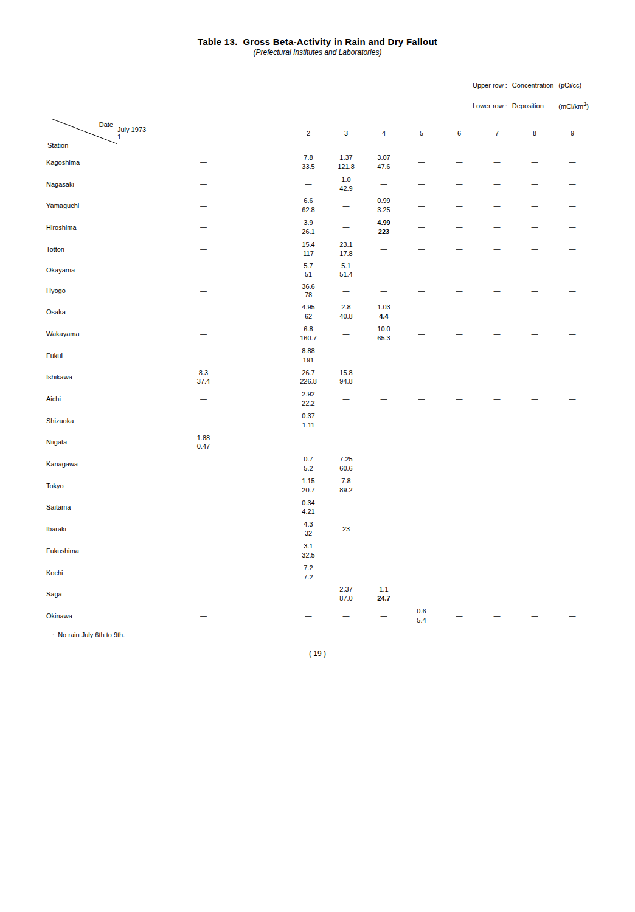Table 13. Gross Beta-Activity in Rain and Dry Fallout
(Prefectural Institutes and Laboratories)
| Upper row : | Concentration | (pCi/cc) |
| Lower row : | Deposition | (mCi/km 2 ) |
| Date Station | July 1973 1 | 2 | 3 | 4 | 5 | 6 | 7 | 8 | 9 |
| --- | --- | --- | --- | --- | --- | --- | --- | --- | --- |
| Kagoshima | — | 7.8 33.5 | 1.37 121.8 | 3.07 47.6 | — | — | — | — | — |
| Nagasaki | — | — | 1.0 42.9 | — | — | — | — | — | — |
| Yamaguchi | — | 6.6 62.8 | — | 0.99 3.25 | — | — | — | — | — |
| Hiroshima | — | 3.9 26.1 | — | 4.99 223 | — | — | — | — | — |
| Tottori | — | 15.4 117 | 23.1 17.8 | — | — | — | — | — | — |
| Okayama | — | 5.7 51 | 5.1 51.4 | — | — | — | — | — | — |
| Hyogo | — | 36.6 78 | — | — | — | — | — | — | — |
| Osaka | — | 4.95 62 | 2.8 40.8 | 1.03 4.4 | — | — | — | — | — |
| Wakayama | — | 6.8 160.7 | — | 10.0 65.3 | — | — | — | — | — |
| Fukui | — | 8.88 191 | — | — | — | — | — | — | — |
| Ishikawa | 8.3 37.4 | 26.7 226.8 | 15.8 94.8 | — | — | — | — | — | — |
| Aichi | — | 2.92 22.2 | — | — | — | — | — | — | — |
| Shizuoka | — | 0.37 1.11 | — | — | — | — | — | — | — |
| Niigata | 1.88 0.47 | — | — | — | — | — | — | — | — |
| Kanagawa | — | 0.7 5.2 | 7.25 60.6 | — | — | — | — | — | — |
| Tokyo | — | 1.15 20.7 | 7.8 89.2 | — | — | — | — | — | — |
| Saitama | — | 0.34 4.21 | — | — | — | — | — | — | — |
| Ibaraki | — | 4.3 32 | 23 | — | — | — | — | — | — |
| Fukushima | — | 3.1 32.5 | — | — | — | — | — | — | — |
| Kochi | — | 7.2 7.2 | — | — | — | — | — | — | — |
| Saga | — | — | 2.37 87.0 | 1.1 24.7 | — | — | — | — | — |
| Okinawa | — | — | — | — | 0.6 5.4 | — | — | — | — |
: No rain July 6th to 9th.
( 19 )